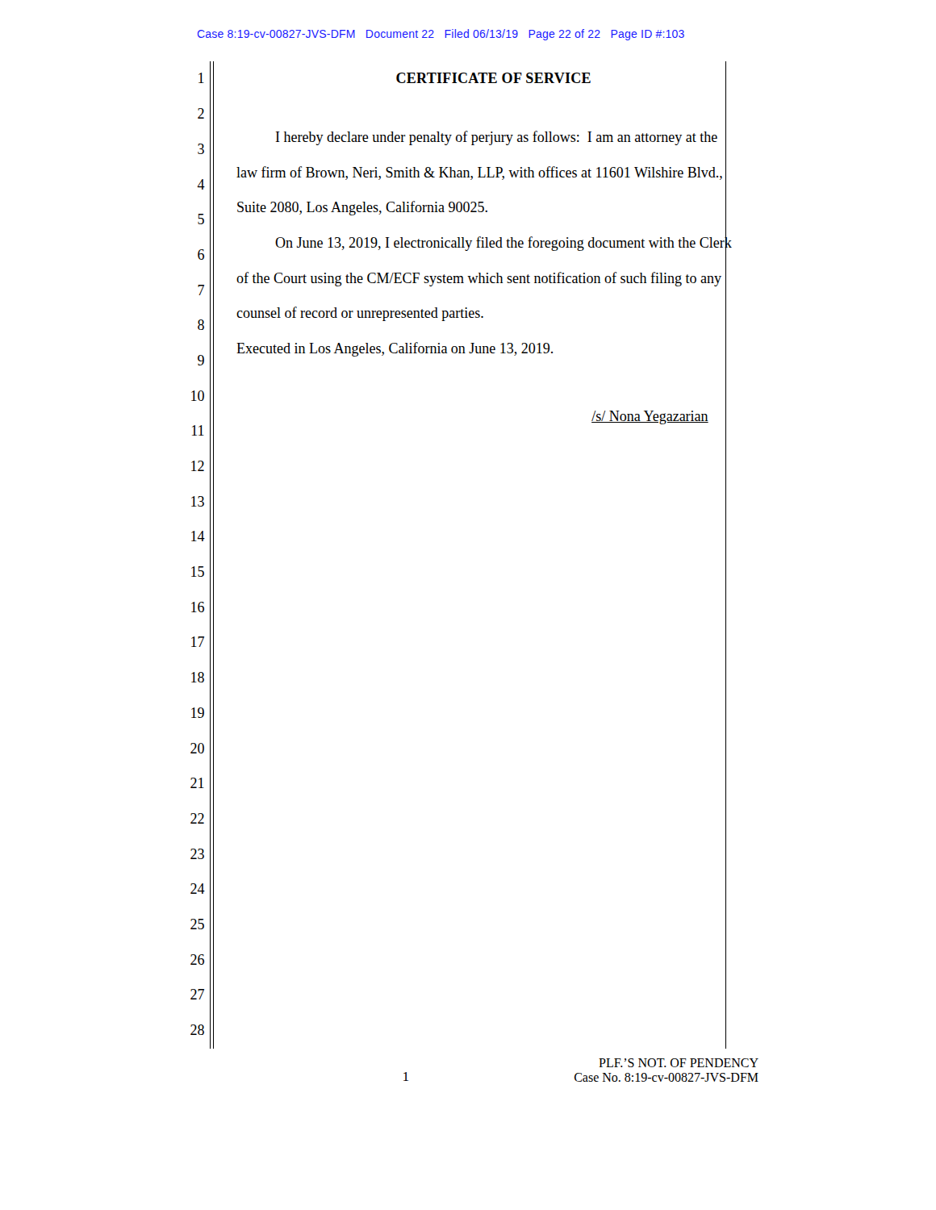Case 8:19-cv-00827-JVS-DFM Document 22 Filed 06/13/19 Page 22 of 22 Page ID #:103
1
2
3
4
5
6
7
8
9
10
11
12
13
14
15
16
17
18
19
20
21
22
23
24
25
26
27
28
CERTIFICATE OF SERVICE
I hereby declare under penalty of perjury as follows: I am an attorney at the
law firm of Brown, Neri, Smith & Khan, LLP, with offices at 11601 Wilshire Blvd.,
Suite 2080, Los Angeles, California 90025.
On June 13, 2019, I electronically filed the foregoing document with the Clerk
of the Court using the CM/ECF system which sent notification of such filing to any
counsel of record or unrepresented parties.
Executed in Los Angeles, California on June 13, 2019.
/s/ Nona Yegazarian
1
PLF.’S NOT. OF PENDENCY
Case No. 8:19-cv-00827-JVS-DFM